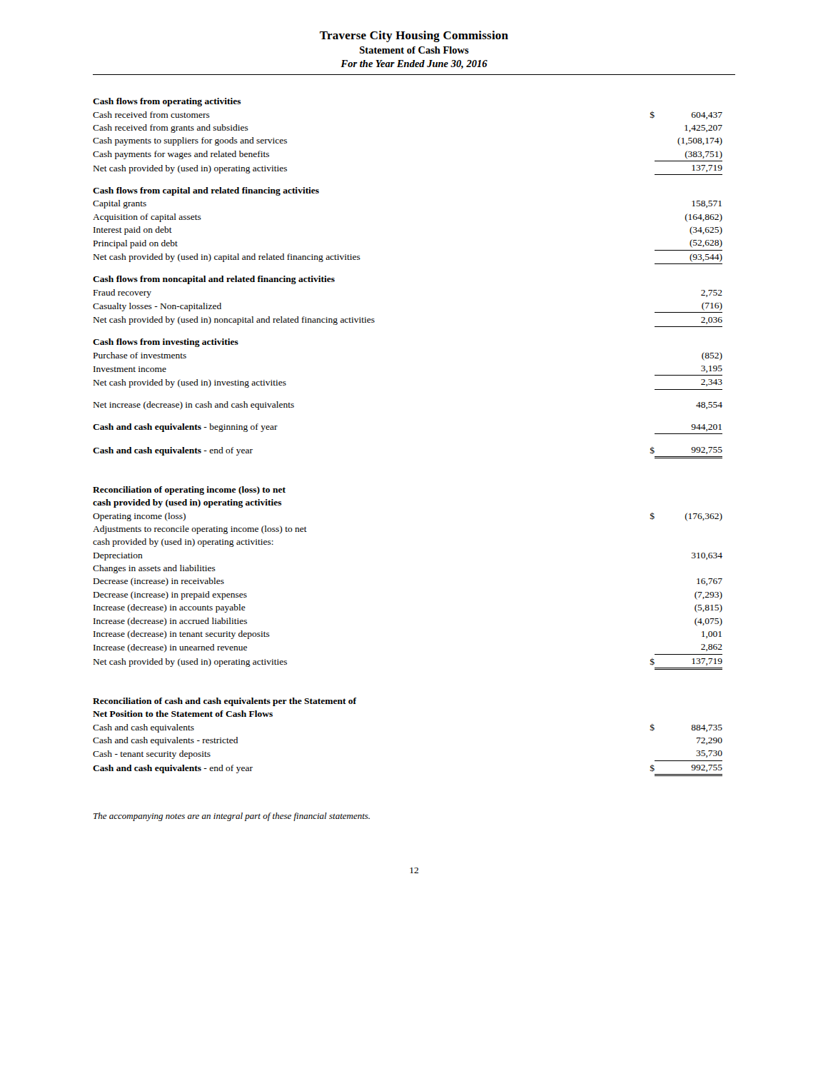Traverse City Housing Commission
Statement of Cash Flows
For the Year Ended June 30, 2016
| Cash flows from operating activities | | | |
| Cash received from customers | $ | 604,437 | |
| Cash received from grants and subsidies | | 1,425,207 | |
| Cash payments to suppliers for goods and services | | (1,508,174) | |
| Cash payments for wages and related benefits | | (383,751) | |
| Net cash provided by (used in) operating activities | | 137,719 | |
| Cash flows from capital and related financing activities | | | |
| Capital grants | | 158,571 | |
| Acquisition of capital assets | | (164,862) | |
| Interest paid on debt | | (34,625) | |
| Principal paid on debt | | (52,628) | |
| Net cash provided by (used in) capital and related financing activities | | (93,544) | |
| Cash flows from noncapital and related financing activities | | | |
| Fraud recovery | | 2,752 | |
| Casualty losses - Non-capitalized | | (716) | |
| Net cash provided by (used in) noncapital and related financing activities | | 2,036 | |
| Cash flows from investing activities | | | |
| Purchase of investments | | (852) | |
| Investment income | | 3,195 | |
| Net cash provided by (used in) investing activities | | 2,343 | |
| Net increase (decrease) in cash and cash equivalents | | 48,554 | |
| Cash and cash equivalents - beginning of year | | 944,201 | |
| Cash and cash equivalents - end of year | $ | 992,755 | |
| Reconciliation of operating income (loss) to net | | | |
| cash provided by (used in) operating activities | | | |
| Operating income (loss) | $ | (176,362) | |
| Adjustments to reconcile operating income (loss) to net | | | |
| cash provided by (used in) operating activities: | | | |
| Depreciation | | 310,634 | |
| Changes in assets and liabilities | | | |
| Decrease (increase) in receivables | | 16,767 | |
| Decrease (increase) in prepaid expenses | | (7,293) | |
| Increase (decrease) in accounts payable | | (5,815) | |
| Increase (decrease) in accrued liabilities | | (4,075) | |
| Increase (decrease) in tenant security deposits | | 1,001 | |
| Increase (decrease) in unearned revenue | | 2,862 | |
| Net cash provided by (used in) operating activities | $ | 137,719 | |
| Reconciliation of cash and cash equivalents per the Statement of | | | |
| Net Position to the Statement of Cash Flows | | | |
| Cash and cash equivalents | $ | 884,735 | |
| Cash and cash equivalents - restricted | | 72,290 | |
| Cash - tenant security deposits | | 35,730 | |
| Cash and cash equivalents - end of year | $ | 992,755 | |
The accompanying notes are an integral part of these financial statements.
12